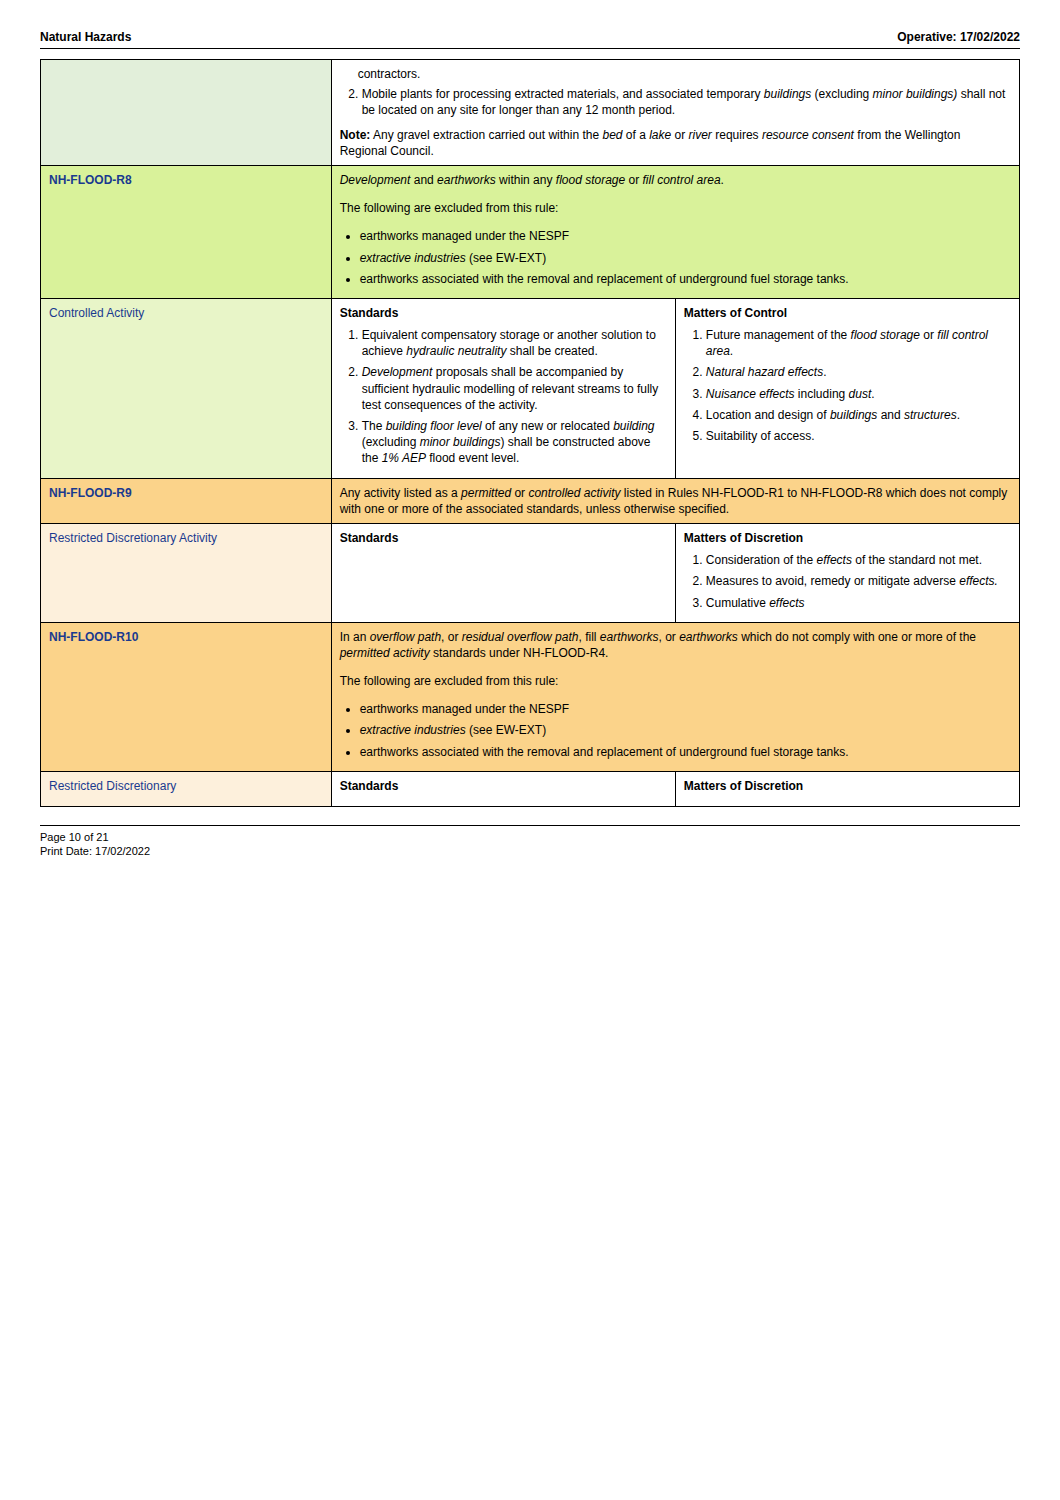Natural Hazards Operative: 17/02/2022
| | contractors. Mobile plants for processing extracted materials, and associated temporary buildings (excluding minor buildings) shall not be located on any site for longer than any 12 month period. Note: Any gravel extraction carried out within the bed of a lake or river requires resource consent from the Wellington Regional Council. |
| NH-FLOOD-R8 | Development and earthworks within any flood storage or fill control area . The following are excluded from this rule: earthworks managed under the NESPF extractive industries (see EW-EXT) earthworks associated with the removal and replacement of underground fuel storage tanks. |
| Controlled Activity | Standards Equivalent compensatory storage or another solution to achieve hydraulic neutrality shall be created. Development proposals shall be accompanied by sufficient hydraulic modelling of relevant streams to fully test consequences of the activity. The building floor level of any new or relocated building (excluding minor buildings ) shall be constructed above the 1% AEP flood event level. | Matters of Control Future management of the flood storage or fill control area . Natural hazard effects . Nuisance effects including dust . Location and design of buildings and structures . Suitability of access. |
| NH-FLOOD-R9 | Any activity listed as a permitted or controlled activity listed in Rules NH-FLOOD-R1 to NH-FLOOD-R8 which does not comply with one or more of the associated standards, unless otherwise specified. |
| Restricted Discretionary Activity | Standards | Matters of Discretion Consideration of the effects of the standard not met. Measures to avoid, remedy or mitigate adverse effects. Cumulative effects |
| NH-FLOOD-R10 | In an overflow path , or residual overflow path , fill earthworks , or earthworks which do not comply with one or more of the permitted activity standards under NH-FLOOD-R4. The following are excluded from this rule: earthworks managed under the NESPF extractive industries (see EW-EXT) earthworks associated with the removal and replacement of underground fuel storage tanks. |
| Restricted Discretionary | Standards | Matters of Discretion |
Page 10 of 21
Print Date: 17/02/2022